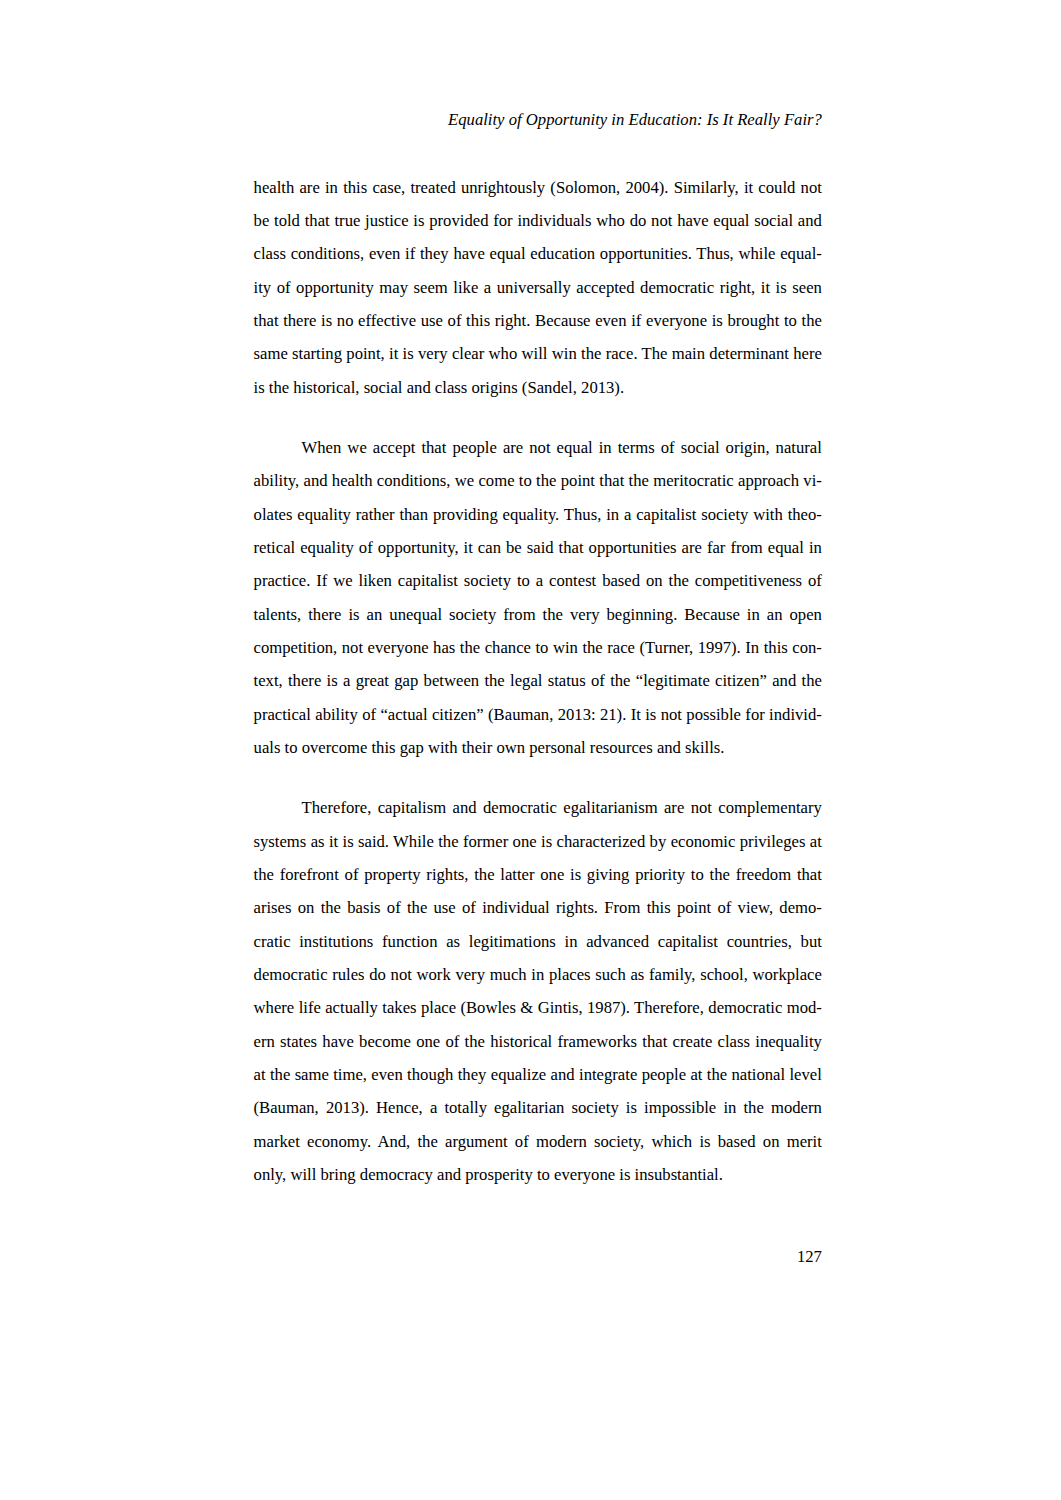Equality of Opportunity in Education: Is It Really Fair?
health are in this case, treated unrightously (Solomon, 2004). Similarly, it could not be told that true justice is provided for individuals who do not have equal social and class conditions, even if they have equal education opportunities. Thus, while equality of opportunity may seem like a universally accepted democratic right, it is seen that there is no effective use of this right. Because even if everyone is brought to the same starting point, it is very clear who will win the race. The main determinant here is the historical, social and class origins (Sandel, 2013).
When we accept that people are not equal in terms of social origin, natural ability, and health conditions, we come to the point that the meritocratic approach violates equality rather than providing equality. Thus, in a capitalist society with theoretical equality of opportunity, it can be said that opportunities are far from equal in practice. If we liken capitalist society to a contest based on the competitiveness of talents, there is an unequal society from the very beginning. Because in an open competition, not everyone has the chance to win the race (Turner, 1997). In this context, there is a great gap between the legal status of the “legitimate citizen” and the practical ability of “actual citizen” (Bauman, 2013: 21). It is not possible for individuals to overcome this gap with their own personal resources and skills.
Therefore, capitalism and democratic egalitarianism are not complementary systems as it is said. While the former one is characterized by economic privileges at the forefront of property rights, the latter one is giving priority to the freedom that arises on the basis of the use of individual rights. From this point of view, democratic institutions function as legitimations in advanced capitalist countries, but democratic rules do not work very much in places such as family, school, workplace where life actually takes place (Bowles & Gintis, 1987). Therefore, democratic modern states have become one of the historical frameworks that create class inequality at the same time, even though they equalize and integrate people at the national level (Bauman, 2013). Hence, a totally egalitarian society is impossible in the modern market economy. And, the argument of modern society, which is based on merit only, will bring democracy and prosperity to everyone is insubstantial.
127